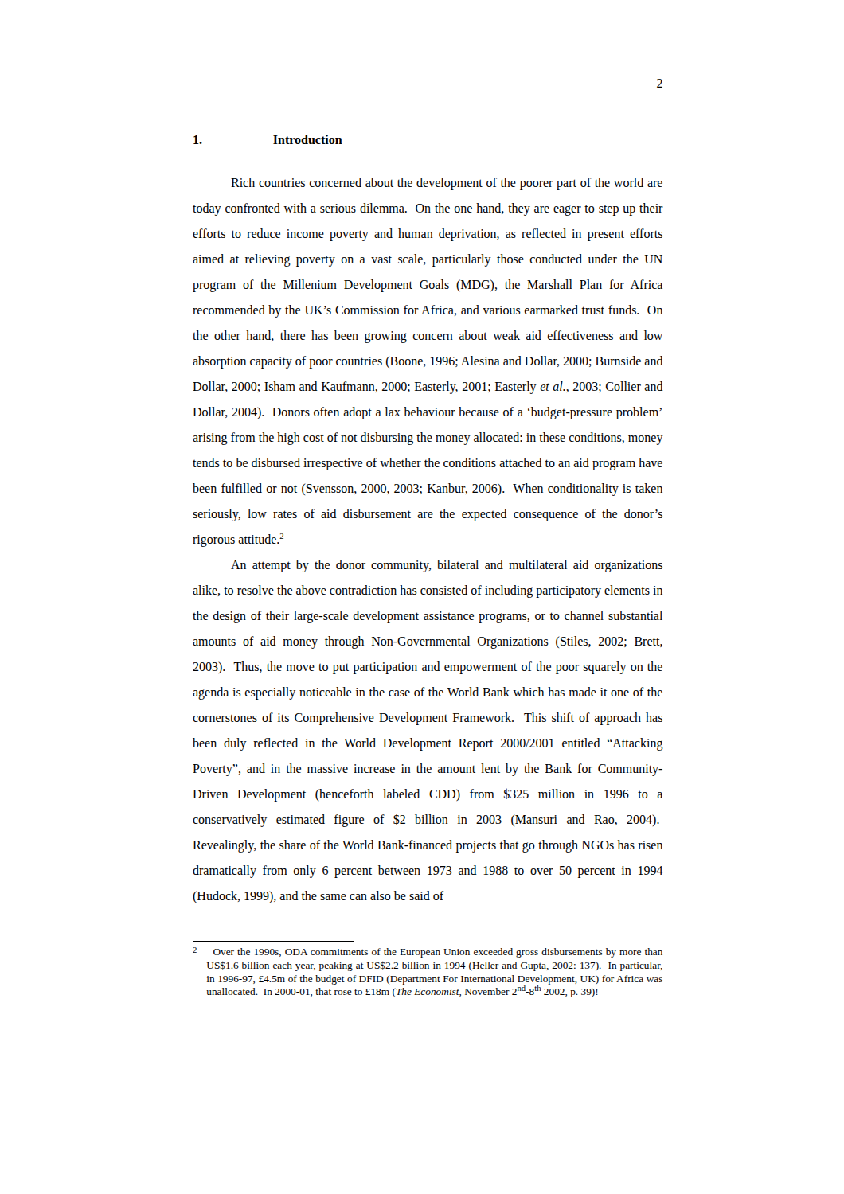2
1. Introduction
Rich countries concerned about the development of the poorer part of the world are today confronted with a serious dilemma. On the one hand, they are eager to step up their efforts to reduce income poverty and human deprivation, as reflected in present efforts aimed at relieving poverty on a vast scale, particularly those conducted under the UN program of the Millenium Development Goals (MDG), the Marshall Plan for Africa recommended by the UK’s Commission for Africa, and various earmarked trust funds. On the other hand, there has been growing concern about weak aid effectiveness and low absorption capacity of poor countries (Boone, 1996; Alesina and Dollar, 2000; Burnside and Dollar, 2000; Isham and Kaufmann, 2000; Easterly, 2001; Easterly et al., 2003; Collier and Dollar, 2004). Donors often adopt a lax behaviour because of a ‘budget-pressure problem’ arising from the high cost of not disbursing the money allocated: in these conditions, money tends to be disbursed irrespective of whether the conditions attached to an aid program have been fulfilled or not (Svensson, 2000, 2003; Kanbur, 2006). When conditionality is taken seriously, low rates of aid disbursement are the expected consequence of the donor’s rigorous attitude.2
An attempt by the donor community, bilateral and multilateral aid organizations alike, to resolve the above contradiction has consisted of including participatory elements in the design of their large-scale development assistance programs, or to channel substantial amounts of aid money through Non-Governmental Organizations (Stiles, 2002; Brett, 2003). Thus, the move to put participation and empowerment of the poor squarely on the agenda is especially noticeable in the case of the World Bank which has made it one of the cornerstones of its Comprehensive Development Framework. This shift of approach has been duly reflected in the World Development Report 2000/2001 entitled “Attacking Poverty”, and in the massive increase in the amount lent by the Bank for Community-Driven Development (henceforth labeled CDD) from $325 million in 1996 to a conservatively estimated figure of $2 billion in 2003 (Mansuri and Rao, 2004). Revealingly, the share of the World Bank-financed projects that go through NGOs has risen dramatically from only 6 percent between 1973 and 1988 to over 50 percent in 1994 (Hudock, 1999), and the same can also be said of
2 Over the 1990s, ODA commitments of the European Union exceeded gross disbursements by more than US$1.6 billion each year, peaking at US$2.2 billion in 1994 (Heller and Gupta, 2002: 137). In particular, in 1996-97, £4.5m of the budget of DFID (Department For International Development, UK) for Africa was unallocated. In 2000-01, that rose to £18m (The Economist, November 2nd-8th 2002, p. 39)!